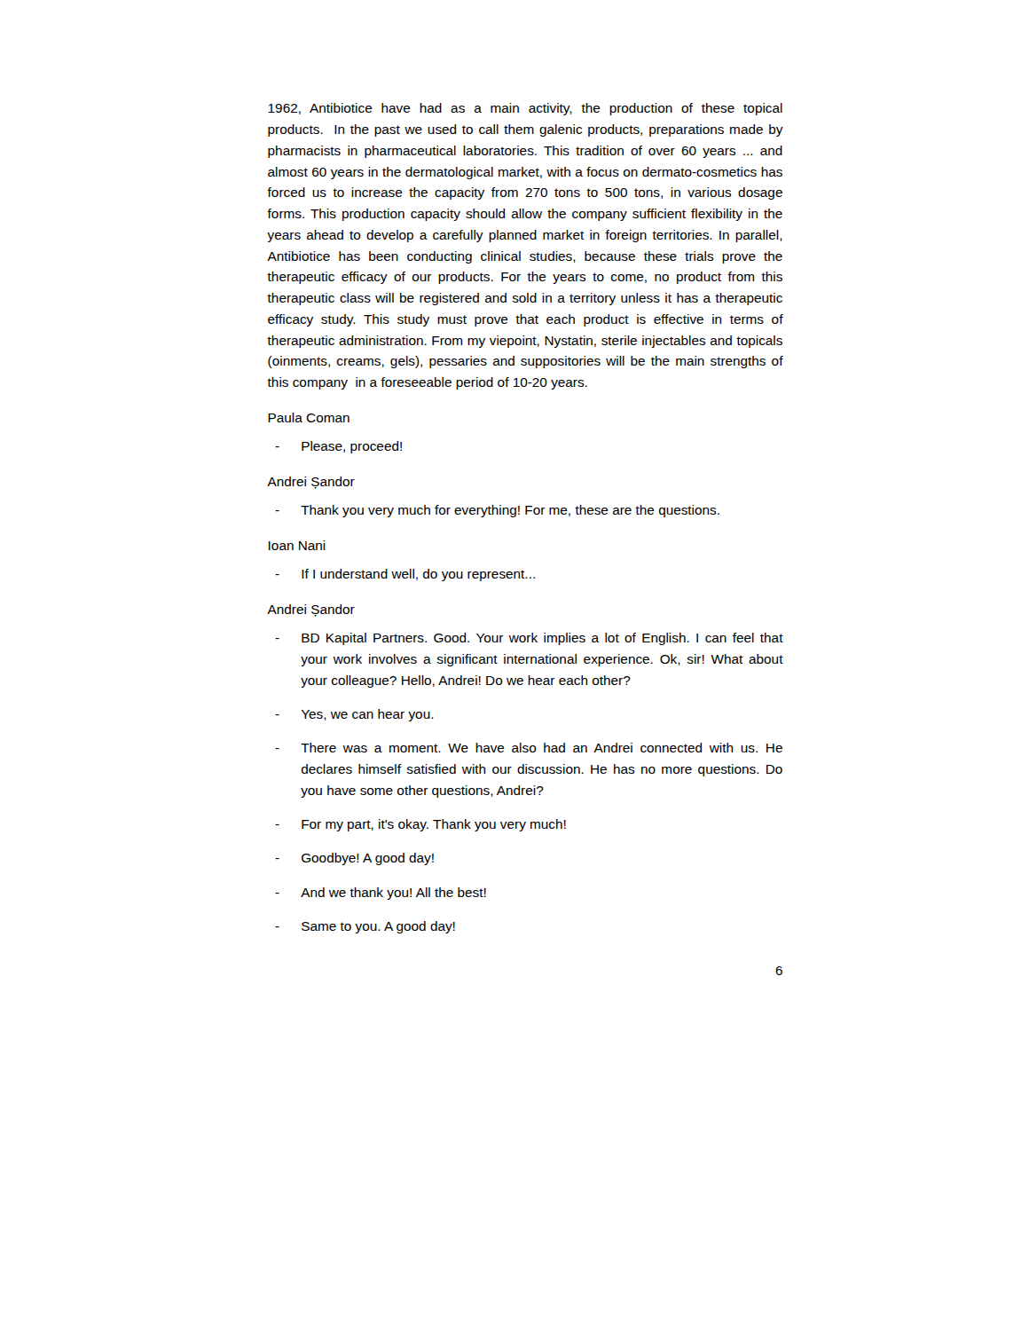1962, Antibiotice have had as a main activity, the production of these topical products. In the past we used to call them galenic products, preparations made by pharmacists in pharmaceutical laboratories. This tradition of over 60 years ... and almost 60 years in the dermatological market, with a focus on dermato-cosmetics has forced us to increase the capacity from 270 tons to 500 tons, in various dosage forms. This production capacity should allow the company sufficient flexibility in the years ahead to develop a carefully planned market in foreign territories. In parallel, Antibiotice has been conducting clinical studies, because these trials prove the therapeutic efficacy of our products. For the years to come, no product from this therapeutic class will be registered and sold in a territory unless it has a therapeutic efficacy study. This study must prove that each product is effective in terms of therapeutic administration. From my viepoint, Nystatin, sterile injectables and topicals (oinments, creams, gels), pessaries and suppositories will be the main strengths of this company in a foreseeable period of 10-20 years.
Paula Coman
Please, proceed!
Andrei Șandor
Thank you very much for everything! For me, these are the questions.
Ioan Nani
If I understand well, do you represent...
Andrei Șandor
BD Kapital Partners. Good. Your work implies a lot of English. I can feel that your work involves a significant international experience. Ok, sir! What about your colleague? Hello, Andrei! Do we hear each other?
Yes, we can hear you.
There was a moment. We have also had an Andrei connected with us. He declares himself satisfied with our discussion. He has no more questions. Do you have some other questions, Andrei?
For my part, it's okay. Thank you very much!
Goodbye! A good day!
And we thank you! All the best!
Same to you. A good day!
6